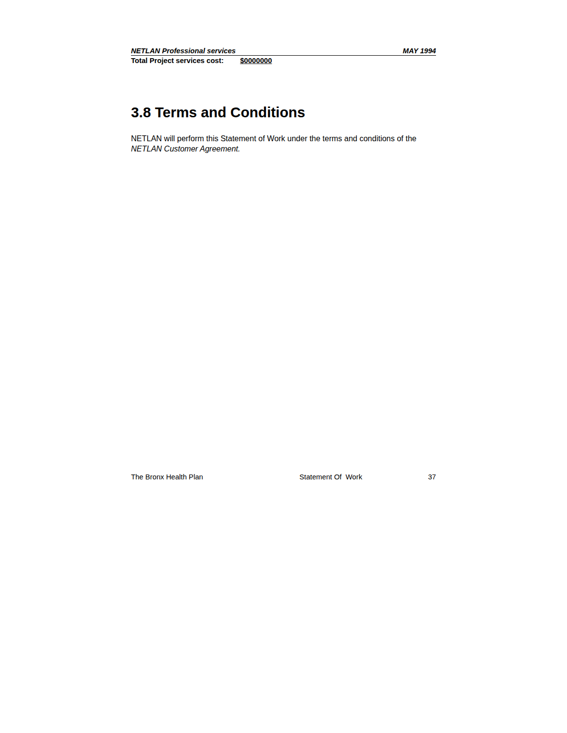NETLAN Professional services MAY 1994
Total Project services cost:$0000000
3.8 Terms and Conditions
NETLAN will perform this Statement of Work under the terms and conditions of the NETLAN Customer Agreement.
The Bronx Health Plan Statement Of Work 37